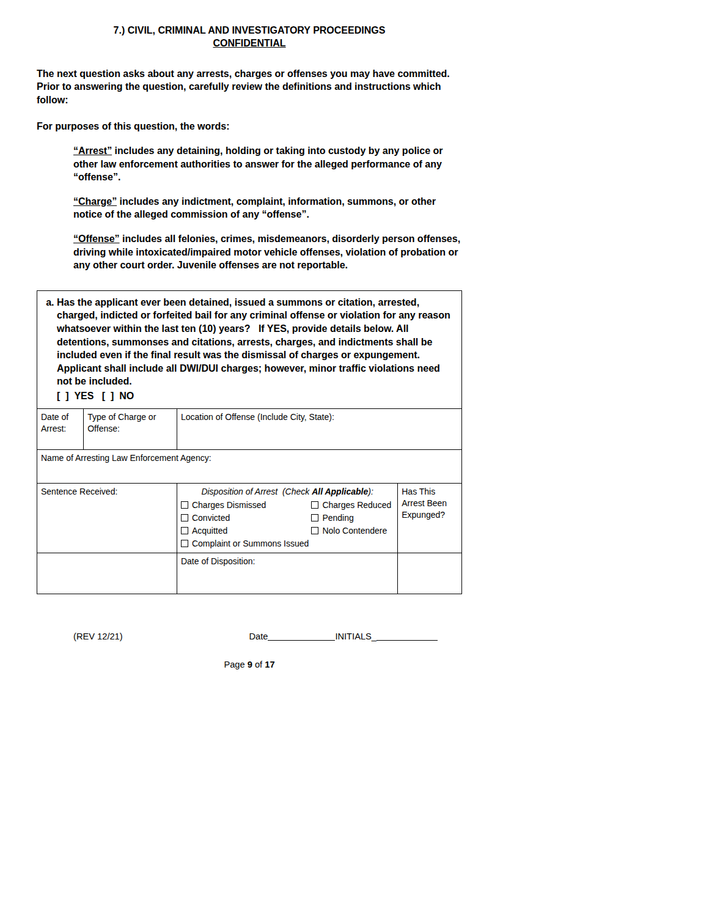7.) CIVIL, CRIMINAL AND INVESTIGATORY PROCEEDINGS CONFIDENTIAL
The next question asks about any arrests, charges or offenses you may have committed. Prior to answering the question, carefully review the definitions and instructions which follow:
For purposes of this question, the words:
“Arrest” includes any detaining, holding or taking into custody by any police or other law enforcement authorities to answer for the alleged performance of any “offense”.
“Charge” includes any indictment, complaint, information, summons, or other notice of the alleged commission of any “offense”.
“Offense” includes all felonies, crimes, misdemeanors, disorderly person offenses, driving while intoxicated/impaired motor vehicle offenses, violation of probation or any other court order. Juvenile offenses are not reportable.
Has the applicant ever been detained, issued a summons or citation, arrested, charged, indicted or forfeited bail for any criminal offense or violation for any reason whatsoever within the last ten (10) years? If YES, provide details below. All detentions, summonses and citations, arrests, charges, and indictments shall be included even if the final result was the dismissal of charges or expungement. Applicant shall include all DWI/DUI charges; however, minor traffic violations need not be included.
[ ] YES [ ] NO
| Date of Arrest: | Type of Charge or Offense: | Location of Offense (Include City, State): |
| Name of Arresting Law Enforcement Agency: |
| Sentence Received: | Disposition of Arrest (Check All Applicable ): Charges Dismissed Charges Reduced Convicted Pending Acquitted Nolo Contendere Complaint or Summons Issued | Has This Arrest Been Expunged? |
| | Date of Disposition: | |
(REV 12/21) Date INITIALS_
Page 9 of 17